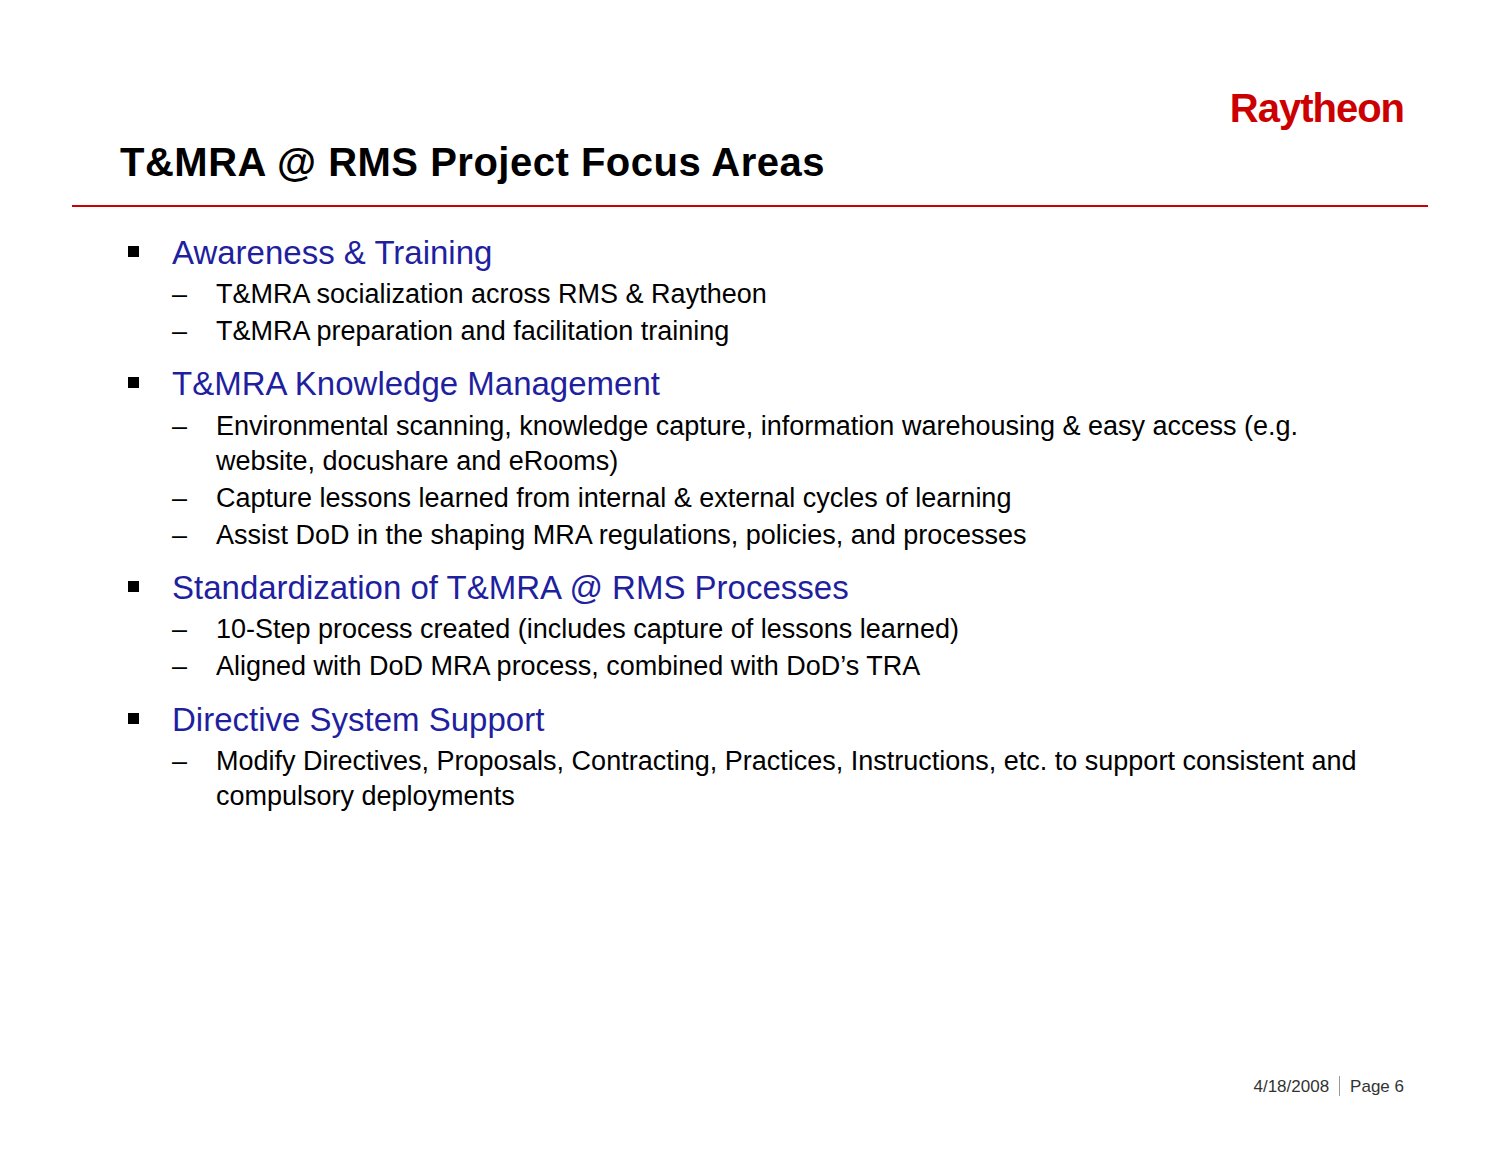Raytheon
T&MRA @ RMS Project Focus Areas
Awareness & Training
–T&MRA socialization across RMS & Raytheon
–T&MRA preparation and facilitation training
T&MRA Knowledge Management
–Environmental scanning, knowledge capture, information warehousing & easy access (e.g. website, docushare and eRooms)
–Capture lessons learned from internal & external cycles of learning
–Assist DoD in the shaping MRA regulations, policies, and processes
Standardization of T&MRA @ RMS Processes
–10-Step process created (includes capture of lessons learned)
–Aligned with DoD MRA process, combined with DoD’s TRA
Directive System Support
–Modify Directives, Proposals, Contracting, Practices, Instructions, etc. to support consistent and compulsory deployments
4/18/2008 Page 6